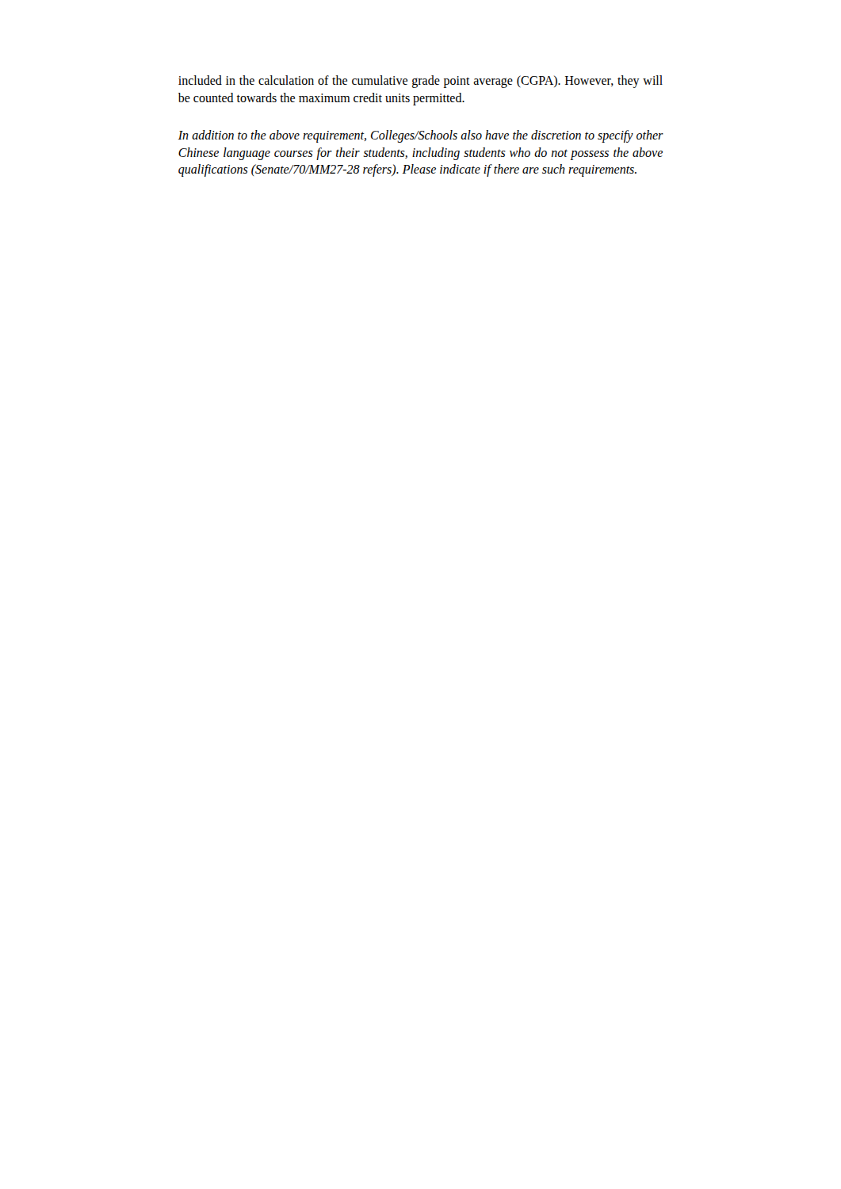included in the calculation of the cumulative grade point average (CGPA). However, they will be counted towards the maximum credit units permitted.
In addition to the above requirement, Colleges/Schools also have the discretion to specify other Chinese language courses for their students, including students who do not possess the above qualifications (Senate/70/MM27-28 refers). Please indicate if there are such requirements.